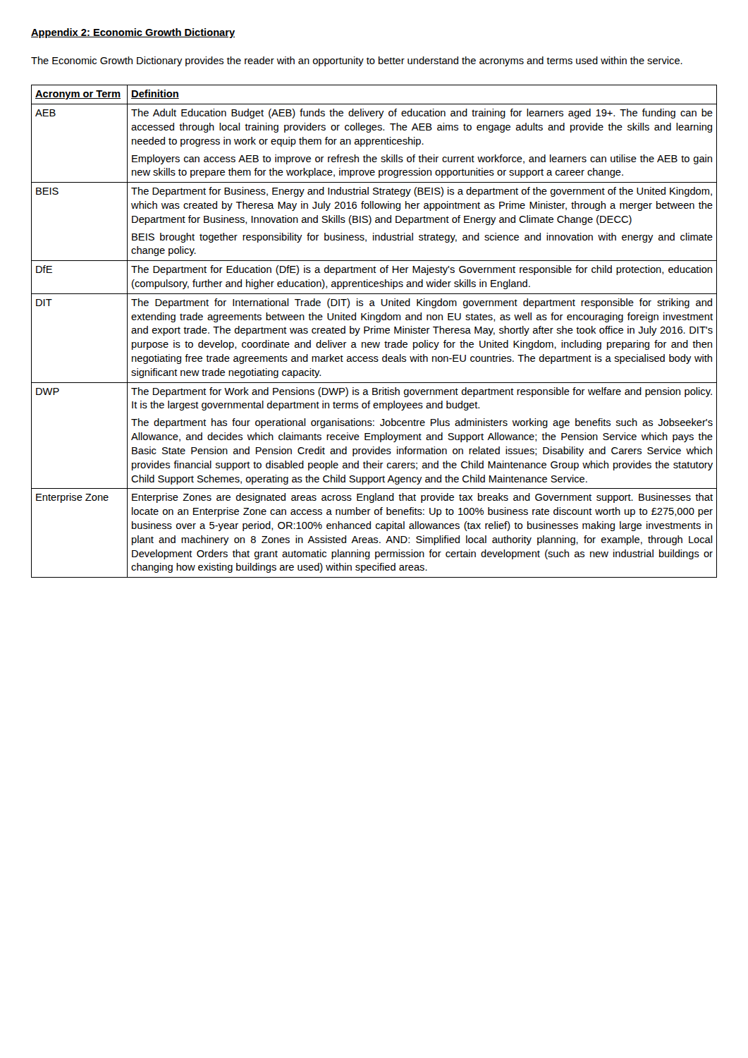Appendix 2: Economic Growth Dictionary
The Economic Growth Dictionary provides the reader with an opportunity to better understand the acronyms and terms used within the service.
| Acronym or Term | Definition |
| --- | --- |
| AEB | The Adult Education Budget (AEB) funds the delivery of education and training for learners aged 19+. The funding can be accessed through local training providers or colleges. The AEB aims to engage adults and provide the skills and learning needed to progress in work or equip them for an apprenticeship. Employers can access AEB to improve or refresh the skills of their current workforce, and learners can utilise the AEB to gain new skills to prepare them for the workplace, improve progression opportunities or support a career change. |
| BEIS | The Department for Business, Energy and Industrial Strategy (BEIS) is a department of the government of the United Kingdom, which was created by Theresa May in July 2016 following her appointment as Prime Minister, through a merger between the Department for Business, Innovation and Skills (BIS) and Department of Energy and Climate Change (DECC) BEIS brought together responsibility for business, industrial strategy, and science and innovation with energy and climate change policy. |
| DfE | The Department for Education (DfE) is a department of Her Majesty's Government responsible for child protection, education (compulsory, further and higher education), apprenticeships and wider skills in England. |
| DIT | The Department for International Trade (DIT) is a United Kingdom government department responsible for striking and extending trade agreements between the United Kingdom and non EU states, as well as for encouraging foreign investment and export trade. The department was created by Prime Minister Theresa May, shortly after she took office in July 2016. DIT's purpose is to develop, coordinate and deliver a new trade policy for the United Kingdom, including preparing for and then negotiating free trade agreements and market access deals with non-EU countries. The department is a specialised body with significant new trade negotiating capacity. |
| DWP | The Department for Work and Pensions (DWP) is a British government department responsible for welfare and pension policy. It is the largest governmental department in terms of employees and budget. The department has four operational organisations: Jobcentre Plus administers working age benefits such as Jobseeker's Allowance, and decides which claimants receive Employment and Support Allowance; the Pension Service which pays the Basic State Pension and Pension Credit and provides information on related issues; Disability and Carers Service which provides financial support to disabled people and their carers; and the Child Maintenance Group which provides the statutory Child Support Schemes, operating as the Child Support Agency and the Child Maintenance Service. |
| Enterprise Zone | Enterprise Zones are designated areas across England that provide tax breaks and Government support. Businesses that locate on an Enterprise Zone can access a number of benefits: Up to 100% business rate discount worth up to £275,000 per business over a 5-year period, OR:100% enhanced capital allowances (tax relief) to businesses making large investments in plant and machinery on 8 Zones in Assisted Areas. AND: Simplified local authority planning, for example, through Local Development Orders that grant automatic planning permission for certain development (such as new industrial buildings or changing how existing buildings are used) within specified areas. |